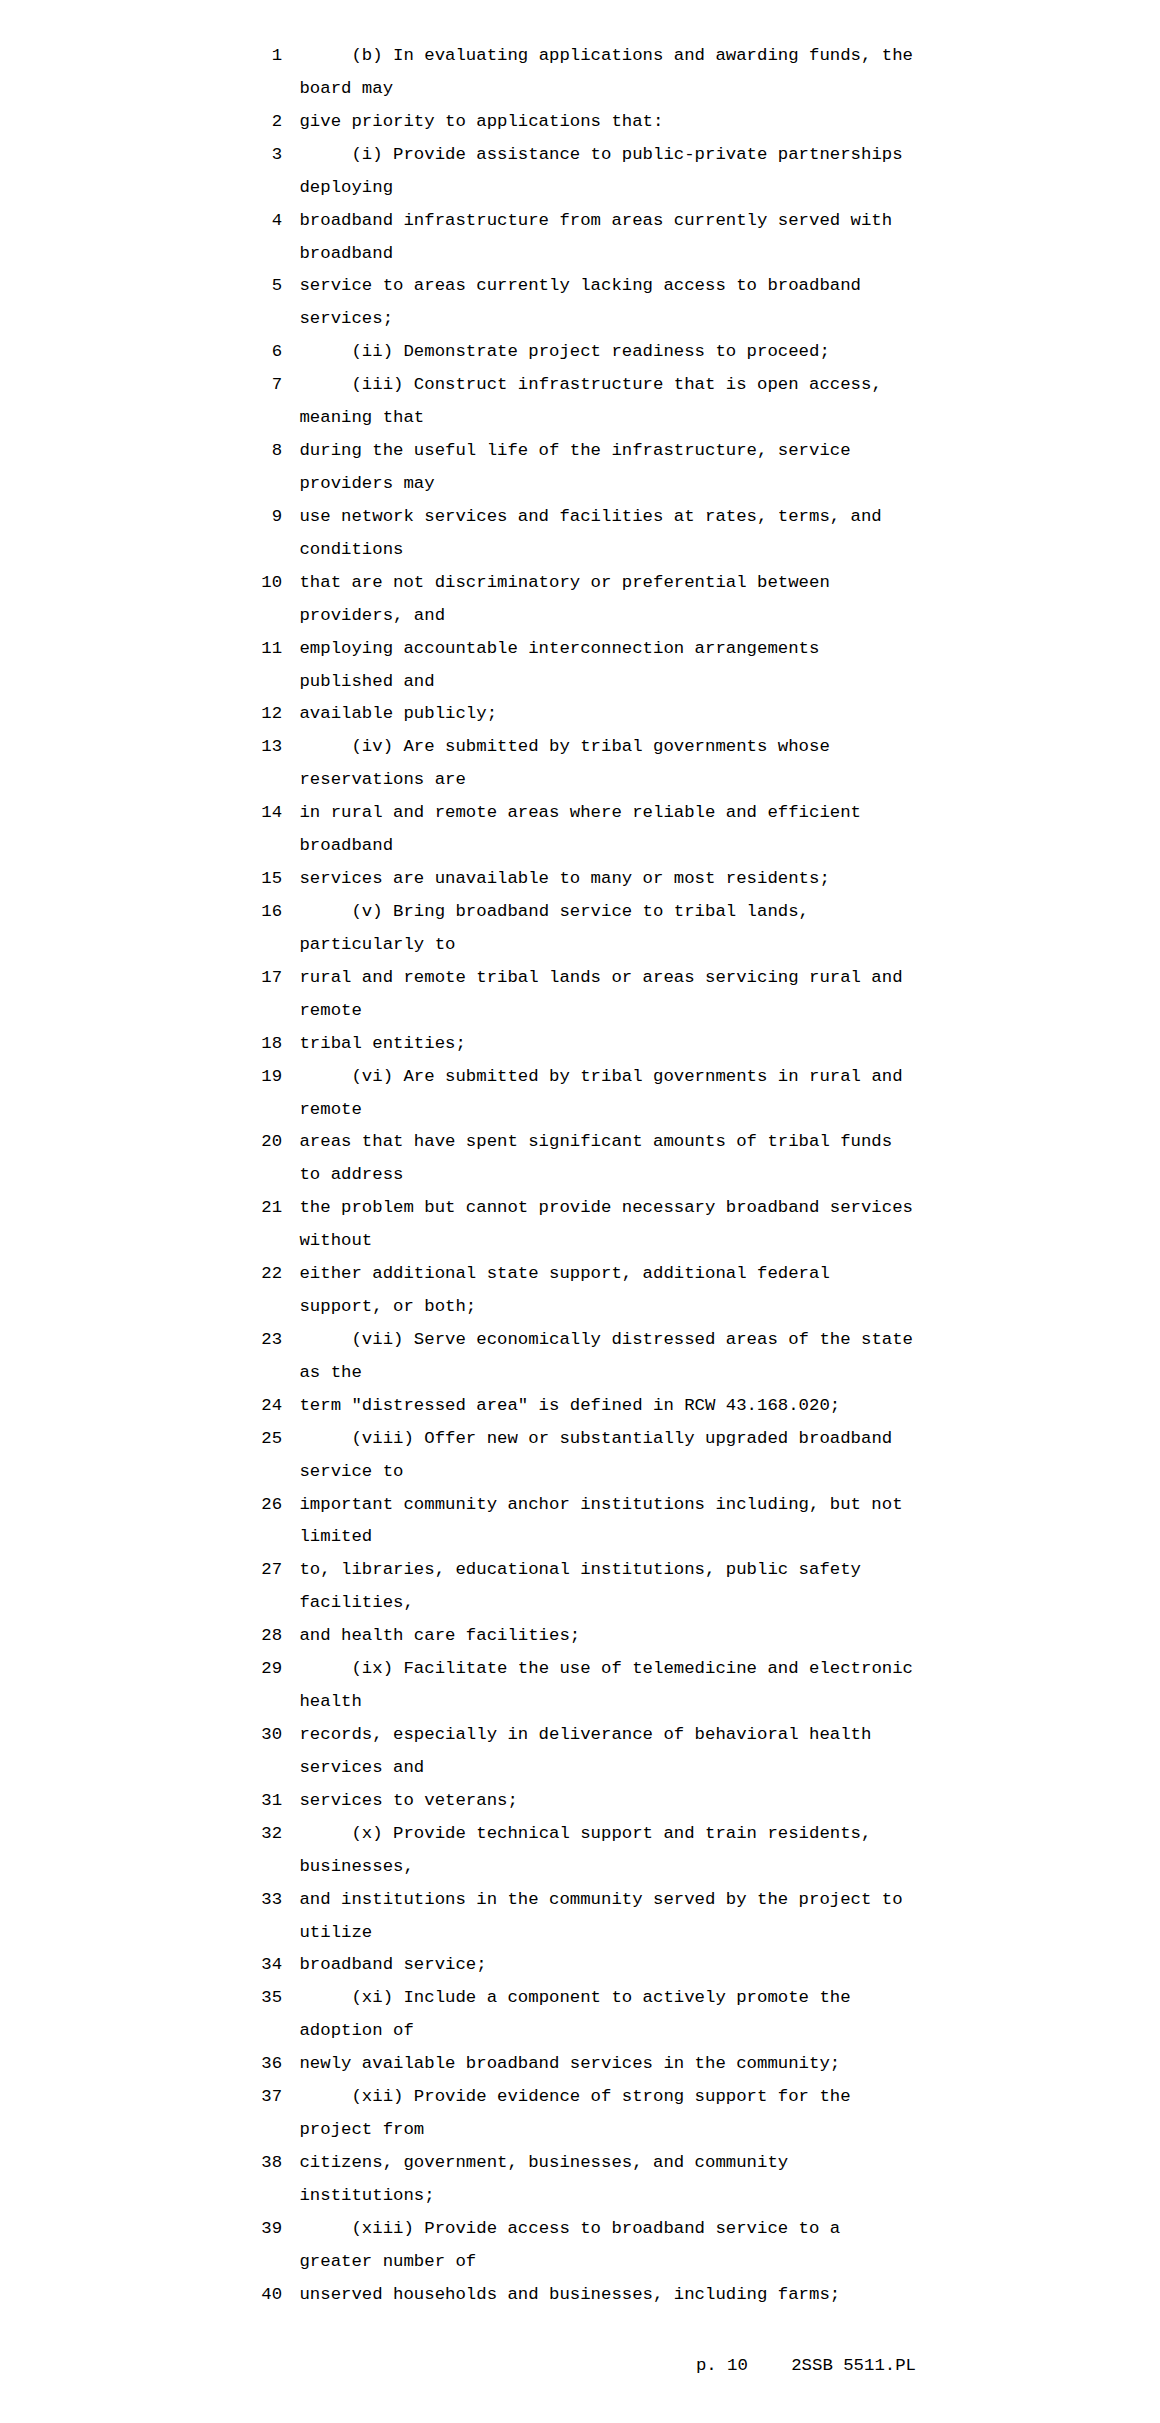(b) In evaluating applications and awarding funds, the board may
give priority to applications that:
(i) Provide assistance to public-private partnerships deploying
broadband infrastructure from areas currently served with broadband
service to areas currently lacking access to broadband services;
(ii) Demonstrate project readiness to proceed;
(iii) Construct infrastructure that is open access, meaning that
during the useful life of the infrastructure, service providers may
use network services and facilities at rates, terms, and conditions
that are not discriminatory or preferential between providers, and
employing accountable interconnection arrangements published and
available publicly;
(iv) Are submitted by tribal governments whose reservations are
in rural and remote areas where reliable and efficient broadband
services are unavailable to many or most residents;
(v) Bring broadband service to tribal lands, particularly to
rural and remote tribal lands or areas servicing rural and remote
tribal entities;
(vi) Are submitted by tribal governments in rural and remote
areas that have spent significant amounts of tribal funds to address
the problem but cannot provide necessary broadband services without
either additional state support, additional federal support, or both;
(vii) Serve economically distressed areas of the state as the
term "distressed area" is defined in RCW 43.168.020;
(viii) Offer new or substantially upgraded broadband service to
important community anchor institutions including, but not limited
to, libraries, educational institutions, public safety facilities,
and health care facilities;
(ix) Facilitate the use of telemedicine and electronic health
records, especially in deliverance of behavioral health services and
services to veterans;
(x) Provide technical support and train residents, businesses,
and institutions in the community served by the project to utilize
broadband service;
(xi) Include a component to actively promote the adoption of
newly available broadband services in the community;
(xii) Provide evidence of strong support for the project from
citizens, government, businesses, and community institutions;
(xiii) Provide access to broadband service to a greater number of
unserved households and businesses, including farms;
p. 10 2SSB 5511.PL